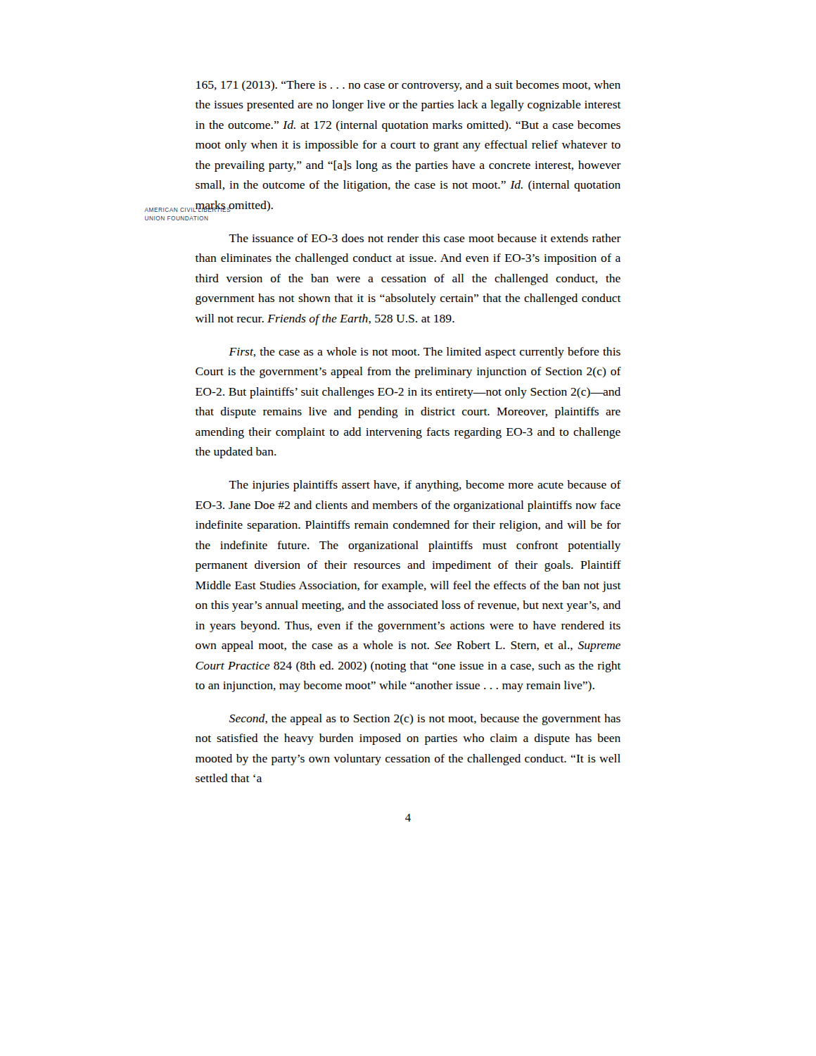American Civil Liberties
Union Foundation
165, 171 (2013). “There is . . . no case or controversy, and a suit becomes moot, when the issues presented are no longer live or the parties lack a legally cognizable interest in the outcome.” Id. at 172 (internal quotation marks omitted). “But a case becomes moot only when it is impossible for a court to grant any effectual relief whatever to the prevailing party,” and “[a]s long as the parties have a concrete interest, however small, in the outcome of the litigation, the case is not moot.” Id. (internal quotation marks omitted).
The issuance of EO-3 does not render this case moot because it extends rather than eliminates the challenged conduct at issue. And even if EO-3’s imposition of a third version of the ban were a cessation of all the challenged conduct, the government has not shown that it is “absolutely certain” that the challenged conduct will not recur. Friends of the Earth, 528 U.S. at 189.
First, the case as a whole is not moot. The limited aspect currently before this Court is the government’s appeal from the preliminary injunction of Section 2(c) of EO-2. But plaintiffs’ suit challenges EO-2 in its entirety—not only Section 2(c)—and that dispute remains live and pending in district court. Moreover, plaintiffs are amending their complaint to add intervening facts regarding EO-3 and to challenge the updated ban.
The injuries plaintiffs assert have, if anything, become more acute because of EO-3. Jane Doe #2 and clients and members of the organizational plaintiffs now face indefinite separation. Plaintiffs remain condemned for their religion, and will be for the indefinite future. The organizational plaintiffs must confront potentially permanent diversion of their resources and impediment of their goals. Plaintiff Middle East Studies Association, for example, will feel the effects of the ban not just on this year’s annual meeting, and the associated loss of revenue, but next year’s, and in years beyond. Thus, even if the government’s actions were to have rendered its own appeal moot, the case as a whole is not. See Robert L. Stern, et al., Supreme Court Practice 824 (8th ed. 2002) (noting that “one issue in a case, such as the right to an injunction, may become moot” while “another issue . . . may remain live”).
Second, the appeal as to Section 2(c) is not moot, because the government has not satisfied the heavy burden imposed on parties who claim a dispute has been mooted by the party’s own voluntary cessation of the challenged conduct. “It is well settled that ‘a
4